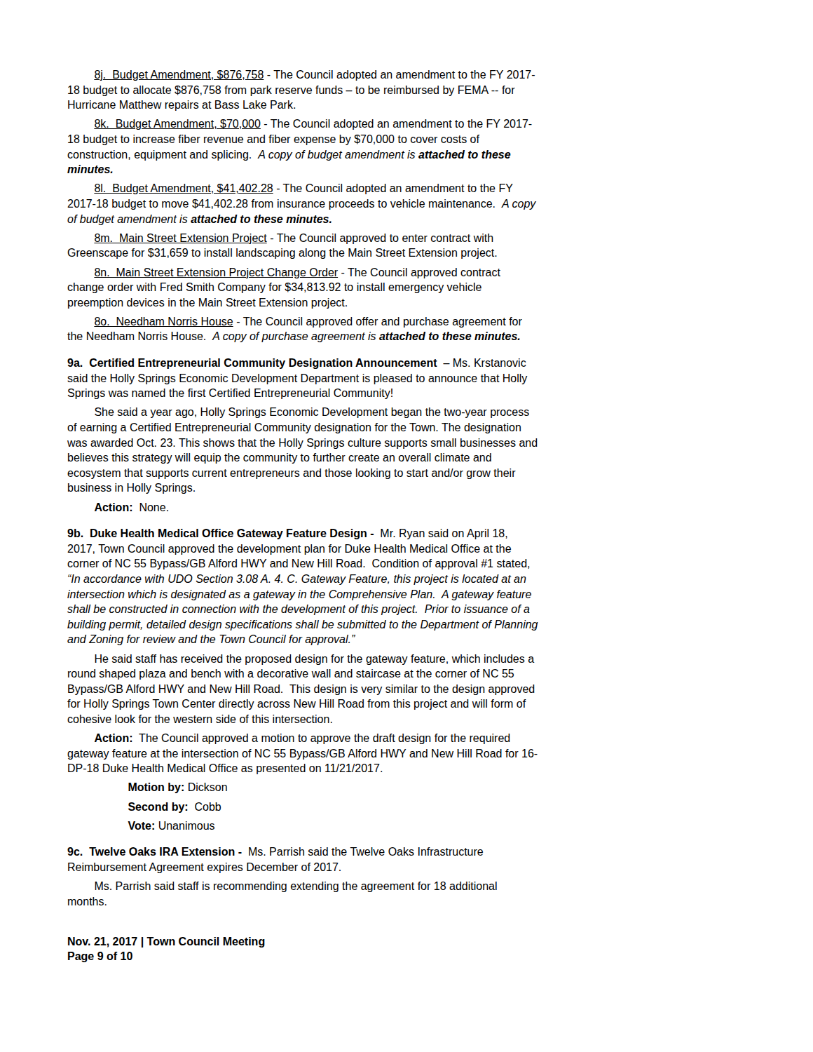8j. Budget Amendment, $876,758 - The Council adopted an amendment to the FY 2017-18 budget to allocate $876,758 from park reserve funds – to be reimbursed by FEMA -- for Hurricane Matthew repairs at Bass Lake Park.
8k. Budget Amendment, $70,000 - The Council adopted an amendment to the FY 2017-18 budget to increase fiber revenue and fiber expense by $70,000 to cover costs of construction, equipment and splicing. A copy of budget amendment is attached to these minutes.
8l. Budget Amendment, $41,402.28 - The Council adopted an amendment to the FY 2017-18 budget to move $41,402.28 from insurance proceeds to vehicle maintenance. A copy of budget amendment is attached to these minutes.
8m. Main Street Extension Project - The Council approved to enter contract with Greenscape for $31,659 to install landscaping along the Main Street Extension project.
8n. Main Street Extension Project Change Order - The Council approved contract change order with Fred Smith Company for $34,813.92 to install emergency vehicle preemption devices in the Main Street Extension project.
8o. Needham Norris House - The Council approved offer and purchase agreement for the Needham Norris House. A copy of purchase agreement is attached to these minutes.
9a. Certified Entrepreneurial Community Designation Announcement – Ms. Krstanovic said the Holly Springs Economic Development Department is pleased to announce that Holly Springs was named the first Certified Entrepreneurial Community!
She said a year ago, Holly Springs Economic Development began the two-year process of earning a Certified Entrepreneurial Community designation for the Town. The designation was awarded Oct. 23. This shows that the Holly Springs culture supports small businesses and believes this strategy will equip the community to further create an overall climate and ecosystem that supports current entrepreneurs and those looking to start and/or grow their business in Holly Springs.
Action: None.
9b. Duke Health Medical Office Gateway Feature Design - Mr. Ryan said on April 18, 2017, Town Council approved the development plan for Duke Health Medical Office at the corner of NC 55 Bypass/GB Alford HWY and New Hill Road. Condition of approval #1 stated, “In accordance with UDO Section 3.08 A. 4. C. Gateway Feature, this project is located at an intersection which is designated as a gateway in the Comprehensive Plan. A gateway feature shall be constructed in connection with the development of this project. Prior to issuance of a building permit, detailed design specifications shall be submitted to the Department of Planning and Zoning for review and the Town Council for approval.”
He said staff has received the proposed design for the gateway feature, which includes a round shaped plaza and bench with a decorative wall and staircase at the corner of NC 55 Bypass/GB Alford HWY and New Hill Road. This design is very similar to the design approved for Holly Springs Town Center directly across New Hill Road from this project and will form of cohesive look for the western side of this intersection.
Action: The Council approved a motion to approve the draft design for the required gateway feature at the intersection of NC 55 Bypass/GB Alford HWY and New Hill Road for 16-DP-18 Duke Health Medical Office as presented on 11/21/2017.
Motion by: Dickson
Second by: Cobb
Vote: Unanimous
9c. Twelve Oaks IRA Extension - Ms. Parrish said the Twelve Oaks Infrastructure Reimbursement Agreement expires December of 2017.
Ms. Parrish said staff is recommending extending the agreement for 18 additional months.
Nov. 21, 2017 | Town Council Meeting
Page 9 of 10